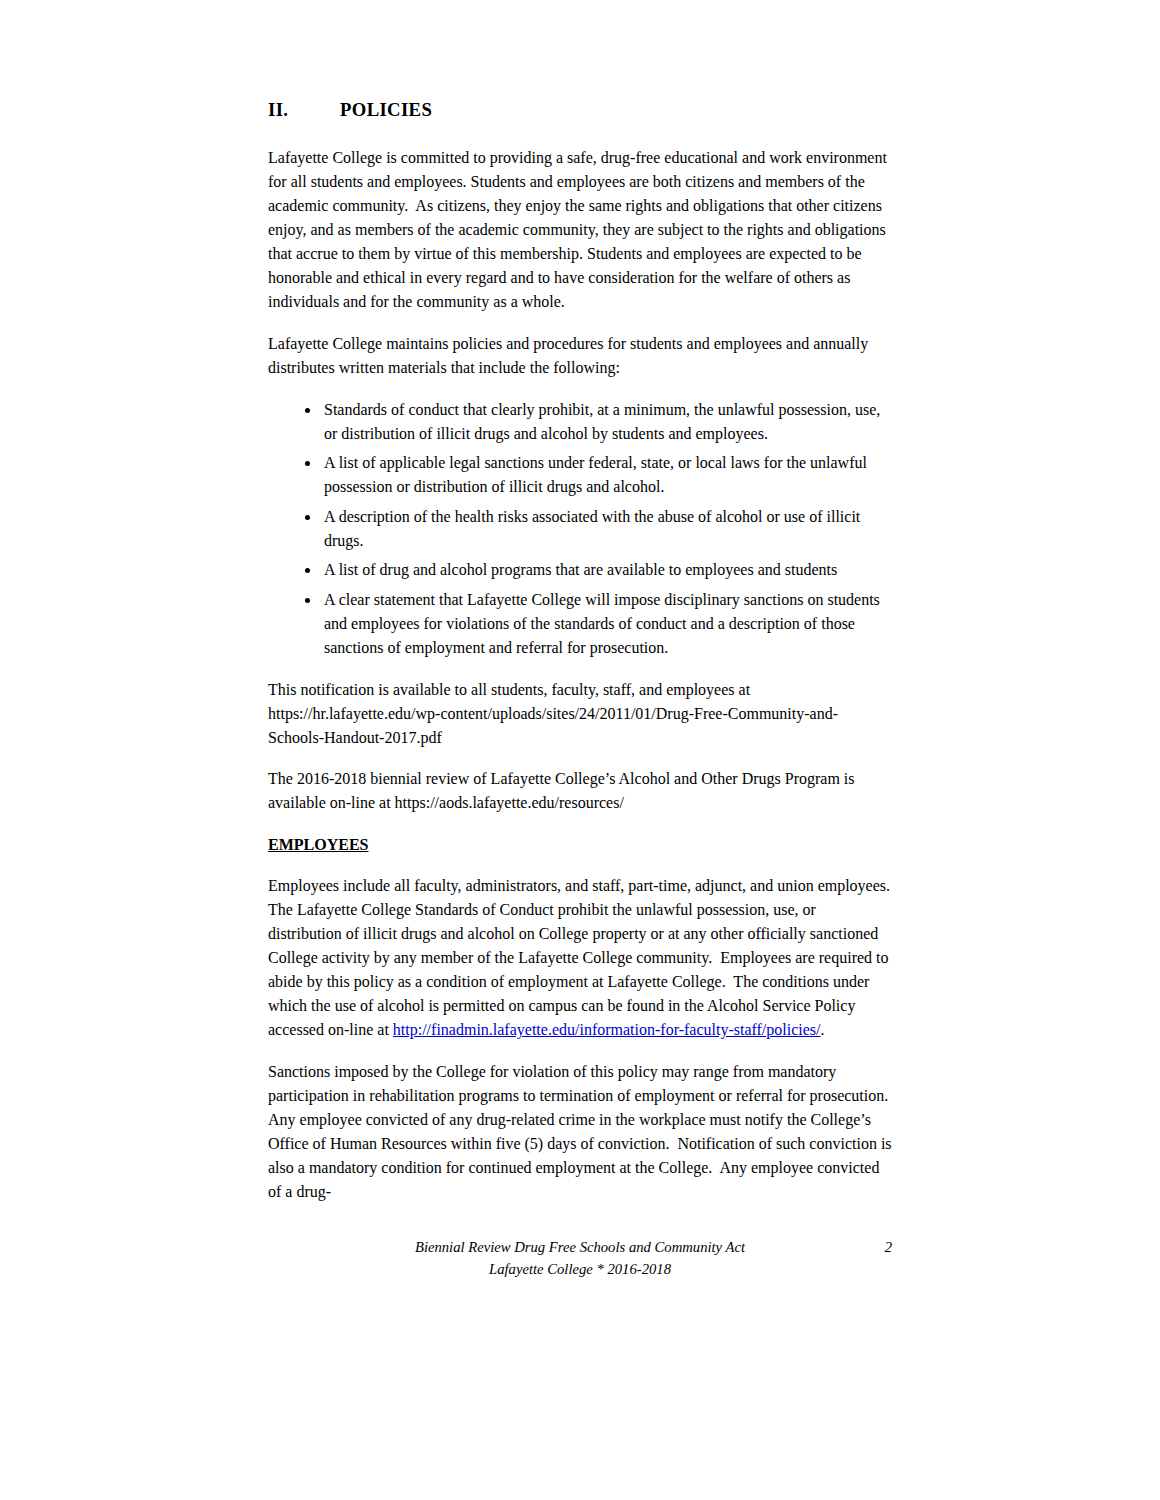II. POLICIES
Lafayette College is committed to providing a safe, drug-free educational and work environment for all students and employees. Students and employees are both citizens and members of the academic community. As citizens, they enjoy the same rights and obligations that other citizens enjoy, and as members of the academic community, they are subject to the rights and obligations that accrue to them by virtue of this membership. Students and employees are expected to be honorable and ethical in every regard and to have consideration for the welfare of others as individuals and for the community as a whole.
Lafayette College maintains policies and procedures for students and employees and annually distributes written materials that include the following:
Standards of conduct that clearly prohibit, at a minimum, the unlawful possession, use, or distribution of illicit drugs and alcohol by students and employees.
A list of applicable legal sanctions under federal, state, or local laws for the unlawful possession or distribution of illicit drugs and alcohol.
A description of the health risks associated with the abuse of alcohol or use of illicit drugs.
A list of drug and alcohol programs that are available to employees and students
A clear statement that Lafayette College will impose disciplinary sanctions on students and employees for violations of the standards of conduct and a description of those sanctions of employment and referral for prosecution.
This notification is available to all students, faculty, staff, and employees at https://hr.lafayette.edu/wp-content/uploads/sites/24/2011/01/Drug-Free-Community-and-Schools-Handout-2017.pdf
The 2016-2018 biennial review of Lafayette College’s Alcohol and Other Drugs Program is available on-line at https://aods.lafayette.edu/resources/
EMPLOYEES
Employees include all faculty, administrators, and staff, part-time, adjunct, and union employees. The Lafayette College Standards of Conduct prohibit the unlawful possession, use, or distribution of illicit drugs and alcohol on College property or at any other officially sanctioned College activity by any member of the Lafayette College community. Employees are required to abide by this policy as a condition of employment at Lafayette College. The conditions under which the use of alcohol is permitted on campus can be found in the Alcohol Service Policy accessed on-line at http://finadmin.lafayette.edu/information-for-faculty-staff/policies/.
Sanctions imposed by the College for violation of this policy may range from mandatory participation in rehabilitation programs to termination of employment or referral for prosecution. Any employee convicted of any drug-related crime in the workplace must notify the College’s Office of Human Resources within five (5) days of conviction. Notification of such conviction is also a mandatory condition for continued employment at the College. Any employee convicted of a drug-
2
Biennial Review Drug Free Schools and Community Act
Lafayette College * 2016-2018